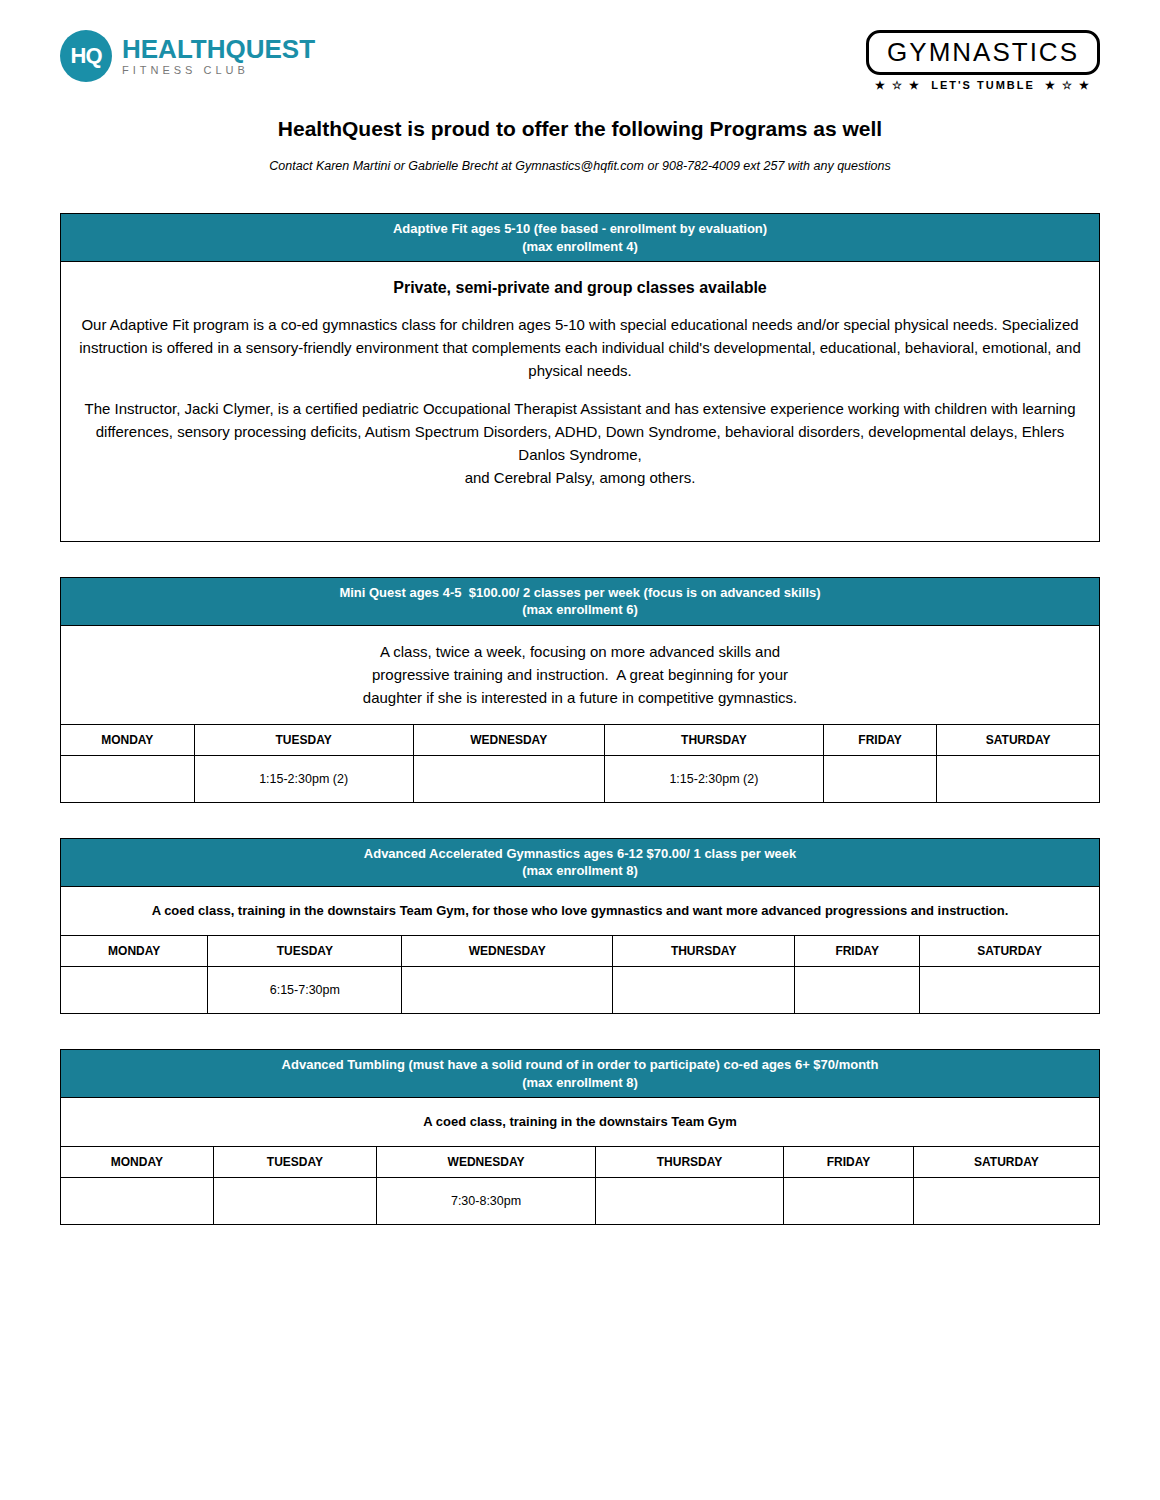HQ
HEALTHQUEST
FITNESS CLUB
GYMNASTICS
★ ☆ ★ LET'S TUMBLE ★ ☆ ★
HealthQuest is proud to offer the following Programs as well
Contact Karen Martini or Gabrielle Brecht at Gymnastics@hqfit.com or 908-782-4009 ext 257 with any questions
| Adaptive Fit ages 5-10 (fee based - enrollment by evaluation) (max enrollment 4) |
| --- |
| Private, semi-private and group classes available Our Adaptive Fit program is a co-ed gymnastics class for children ages 5-10 with special educational needs and/or special physical needs. Specialized instruction is offered in a sensory-friendly environment that complements each individual child's developmental, educational, behavioral, emotional, and physical needs. The Instructor, Jacki Clymer, is a certified pediatric Occupational Therapist Assistant and has extensive experience working with children with learning differences, sensory processing deficits, Autism Spectrum Disorders, ADHD, Down Syndrome, behavioral disorders, developmental delays, Ehlers Danlos Syndrome, and Cerebral Palsy, among others. |
| Mini Quest ages 4-5 $100.00/ 2 classes per week (focus is on advanced skills) (max enrollment 6) |
| --- |
| A class, twice a week, focusing on more advanced skills and progressive training and instruction. A great beginning for your daughter if she is interested in a future in competitive gymnastics. |
| MONDAY | TUESDAY | WEDNESDAY | THURSDAY | FRIDAY | SATURDAY |
| | 1:15-2:30pm (2) | | 1:15-2:30pm (2) | | |
| Advanced Accelerated Gymnastics ages 6-12 $70.00/ 1 class per week (max enrollment 8) |
| --- |
| A coed class, training in the downstairs Team Gym, for those who love gymnastics and want more advanced progressions and instruction. |
| MONDAY | TUESDAY | WEDNESDAY | THURSDAY | FRIDAY | SATURDAY |
| | 6:15-7:30pm | | | | |
| Advanced Tumbling (must have a solid round of in order to participate) co-ed ages 6+ $70/month (max enrollment 8) |
| --- |
| A coed class, training in the downstairs Team Gym |
| MONDAY | TUESDAY | WEDNESDAY | THURSDAY | FRIDAY | SATURDAY |
| | | 7:30-8:30pm | | | |